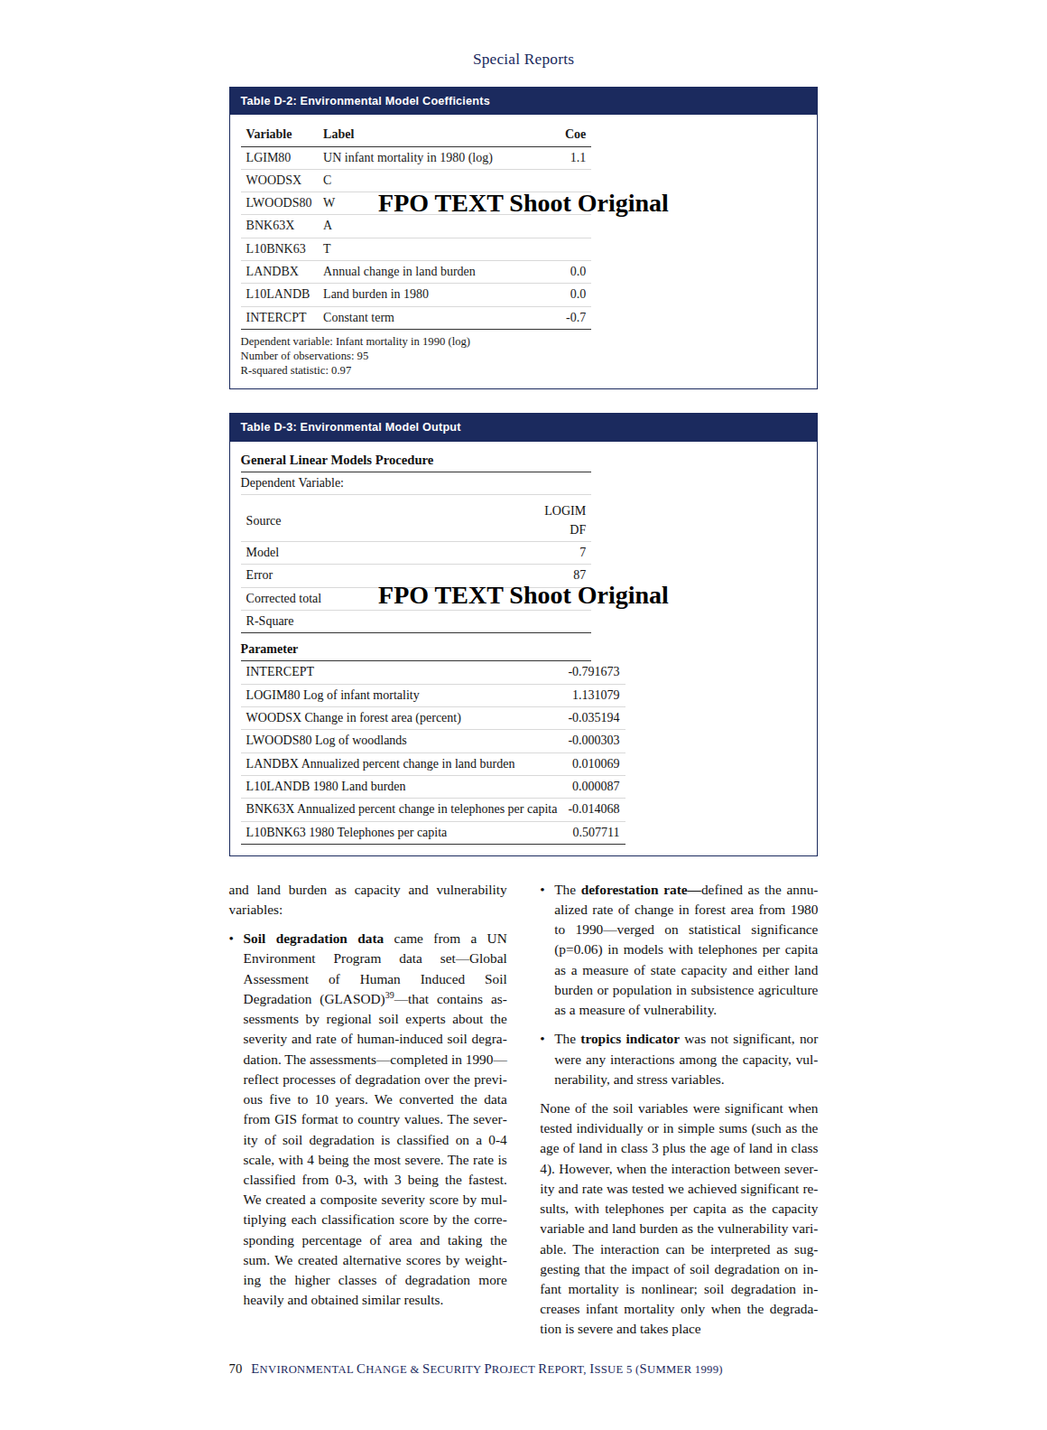Special Reports
Table D-2: Environmental Model Coefficients
FPO TEXT Shoot Original
| Variable | Label | Coe |
| --- | --- | --- |
| LGIM80 | UN infant mortality in 1980 (log) | 1.1 |
| WOODSX | C | |
| LWOODS80 | W | |
| BNK63X | A | |
| L10BNK63 | T | |
| LANDBX | Annual change in land burden | 0.0 |
| L10LANDB | Land burden in 1980 | 0.0 |
| INTERCPT | Constant term | -0.7 |
Dependent variable: Infant mortality in 1990 (log)
Number of observations: 95
R-squared statistic: 0.97
Table D-3: Environmental Model Output
FPO TEXT Shoot Original
General Linear Models Procedure
Dependent Variable:
| Source | LOGIM DF |
| Model | 7 |
| Error | 87 |
| Corrected total | |
| R-Square | |
Parameter
| INTERCEPT | -0.791673 |
| LOGIM80 Log of infant mortality | 1.131079 |
| WOODSX Change in forest area (percent) | -0.035194 |
| LWOODS80 Log of woodlands | -0.000303 |
| LANDBX Annualized percent change in land burden | 0.010069 |
| L10LANDB 1980 Land burden | 0.000087 |
| BNK63X Annualized percent change in telephones per capita | -0.014068 |
| L10BNK63 1980 Telephones per capita | 0.507711 |
and land burden as capacity and vulnerability variables:
• Soil degradation data came from a UN Environment Program data set—Global Assessment of Human Induced Soil Degradation (GLASOD)39—that contains assessments by regional soil experts about the severity and rate of human-induced soil degradation. The assessments—completed in 1990—reflect processes of degradation over the previous five to 10 years. We converted the data from GIS format to country values. The severity of soil degradation is classified on a 0-4 scale, with 4 being the most severe. The rate is classified from 0-3, with 3 being the fastest. We created a composite severity score by multiplying each classification score by the corresponding percentage of area and taking the sum. We created alternative scores by weighting the higher classes of degradation more heavily and obtained similar results.
• The deforestation rate—defined as the annualized rate of change in forest area from 1980 to 1990—verged on statistical significance (p=0.06) in models with telephones per capita as a measure of state capacity and either land burden or population in subsistence agriculture as a measure of vulnerability.
• The tropics indicator was not significant, nor were any interactions among the capacity, vulnerability, and stress variables.
None of the soil variables were significant when tested individually or in simple sums (such as the age of land in class 3 plus the age of land in class 4). However, when the interaction between severity and rate was tested we achieved significant results, with telephones per capita as the capacity variable and land burden as the vulnerability variable. The interaction can be interpreted as suggesting that the impact of soil degradation on infant mortality is nonlinear; soil degradation increases infant mortality only when the degradation is severe and takes place
70
Environmental Change & Security Project Report, Issue 5 (Summer 1999)